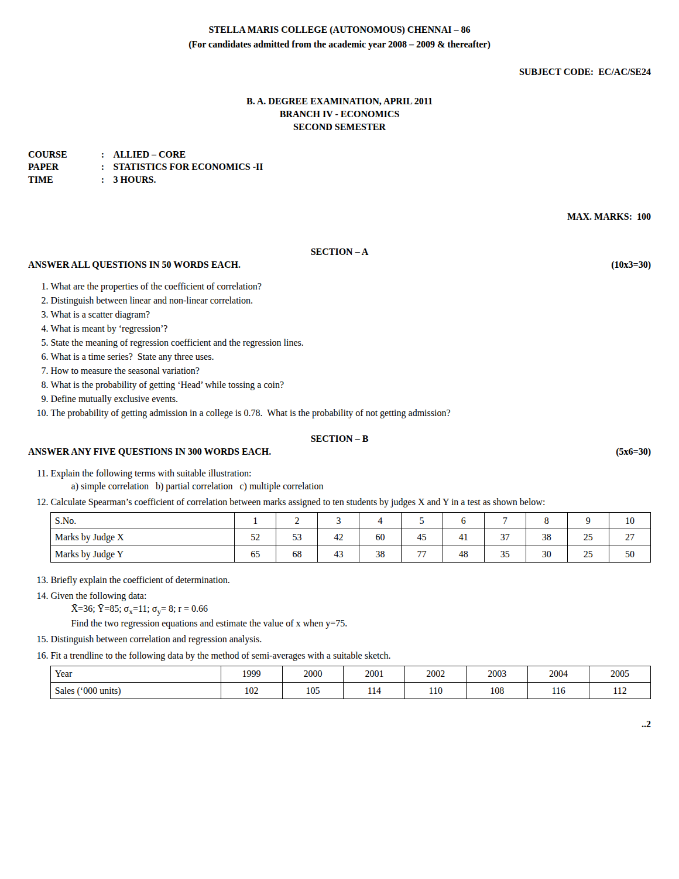STELLA MARIS COLLEGE (AUTONOMOUS) CHENNAI – 86
(For candidates admitted from the academic year 2008 – 2009 & thereafter)
SUBJECT CODE: EC/AC/SE24
B. A. DEGREE EXAMINATION, APRIL 2011
BRANCH IV - ECONOMICS
SECOND SEMESTER
| COURSE | : | ALLIED – CORE |
| PAPER | : | STATISTICS FOR ECONOMICS -II |
| TIME | : | 3 HOURS. |
MAX. MARKS: 100
SECTION – A
ANSWER ALL QUESTIONS IN 50 WORDS EACH.(10x3=30)
What are the properties of the coefficient of correlation?
Distinguish between linear and non-linear correlation.
What is a scatter diagram?
What is meant by ‘regression’?
State the meaning of regression coefficient and the regression lines.
What is a time series? State any three uses.
How to measure the seasonal variation?
What is the probability of getting ‘Head’ while tossing a coin?
Define mutually exclusive events.
The probability of getting admission in a college is 0.78. What is the probability of not getting admission?
SECTION – B
ANSWER ANY FIVE QUESTIONS IN 300 WORDS EACH.(5x6=30)
Explain the following terms with suitable illustration:
a) simple correlation b) partial correlation c) multiple correlation
Calculate Spearman’s coefficient of correlation between marks assigned to ten students by judges X and Y in a test as shown below:
| S.No. | 1 | 2 | 3 | 4 | 5 | 6 | 7 | 8 | 9 | 10 |
| Marks by Judge X | 52 | 53 | 42 | 60 | 45 | 41 | 37 | 38 | 25 | 27 |
| Marks by Judge Y | 65 | 68 | 43 | 38 | 77 | 48 | 35 | 30 | 25 | 50 |
Briefly explain the coefficient of determination.
Given the following data:
X̄=36; Ȳ=85; σx=11; σy= 8; r = 0.66
Find the two regression equations and estimate the value of x when y=75.
Distinguish between correlation and regression analysis.
Fit a trendline to the following data by the method of semi-averages with a suitable sketch.
| Year | 1999 | 2000 | 2001 | 2002 | 2003 | 2004 | 2005 |
| Sales (‘000 units) | 102 | 105 | 114 | 110 | 108 | 116 | 112 |
..2